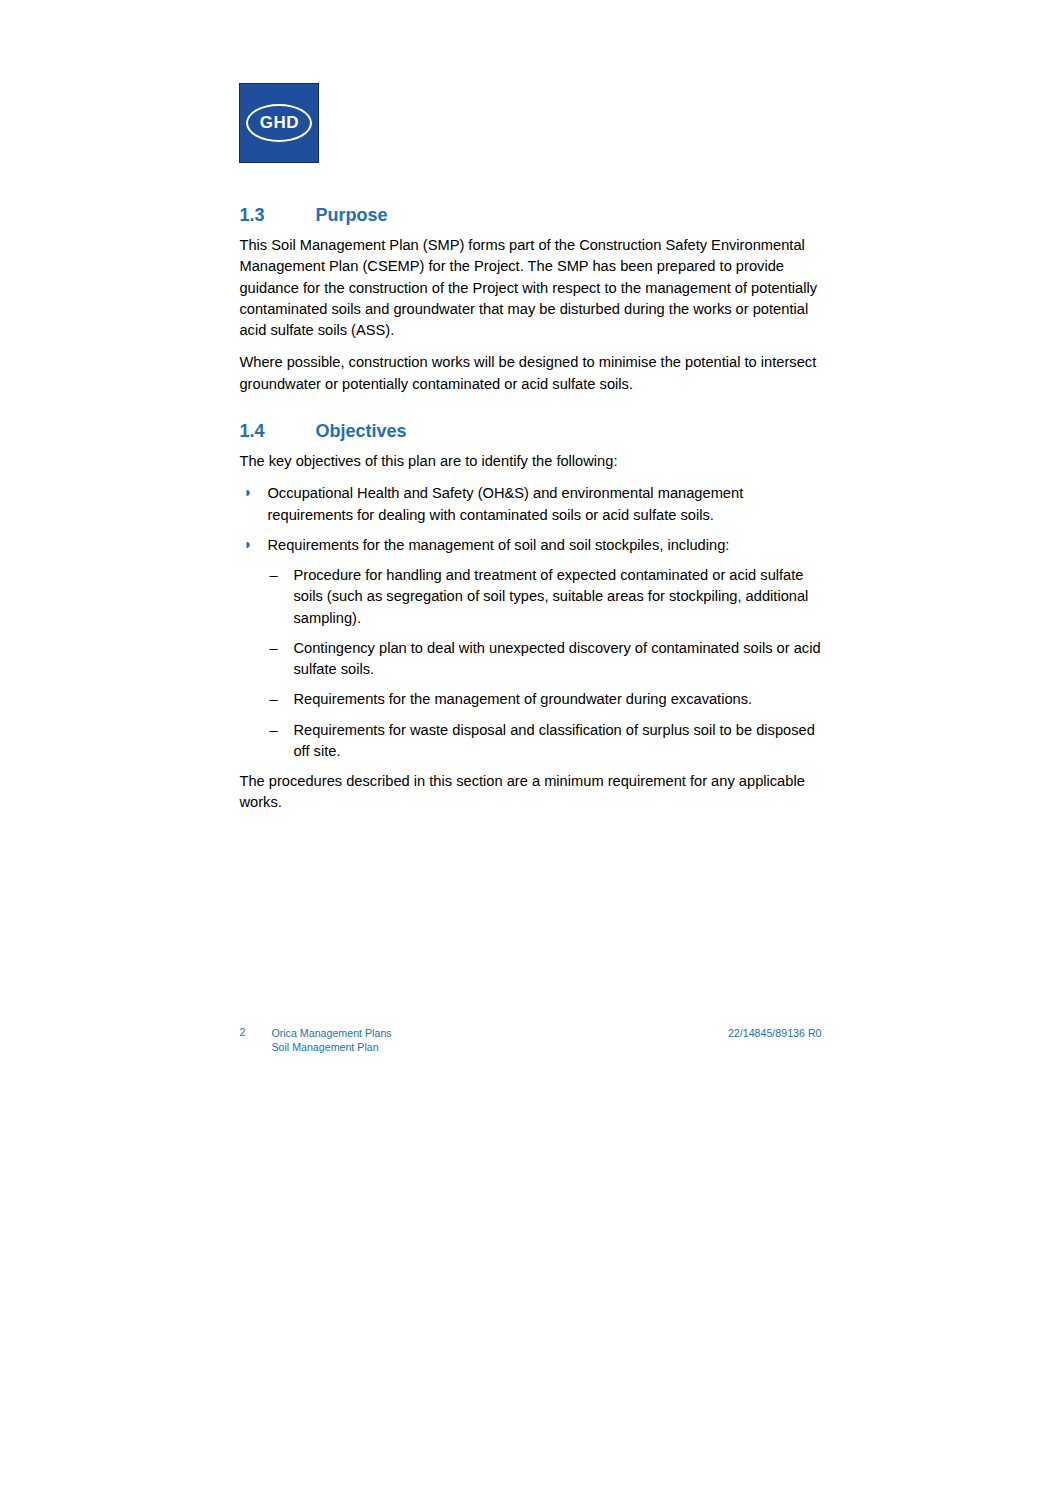GHD
1.3 Purpose
This Soil Management Plan (SMP) forms part of the Construction Safety Environmental Management Plan (CSEMP) for the Project. The SMP has been prepared to provide guidance for the construction of the Project with respect to the management of potentially contaminated soils and groundwater that may be disturbed during the works or potential acid sulfate soils (ASS).
Where possible, construction works will be designed to minimise the potential to intersect groundwater or potentially contaminated or acid sulfate soils.
1.4 Objectives
The key objectives of this plan are to identify the following:
Occupational Health and Safety (OH&S) and environmental management requirements for dealing with contaminated soils or acid sulfate soils.
Requirements for the management of soil and soil stockpiles, including:
Procedure for handling and treatment of expected contaminated or acid sulfate soils (such as segregation of soil types, suitable areas for stockpiling, additional sampling).
Contingency plan to deal with unexpected discovery of contaminated soils or acid sulfate soils.
Requirements for the management of groundwater during excavations.
Requirements for waste disposal and classification of surplus soil to be disposed off site.
The procedures described in this section are a minimum requirement for any applicable works.
2
Orica Management Plans
Soil Management Plan
22/14845/89136 R0